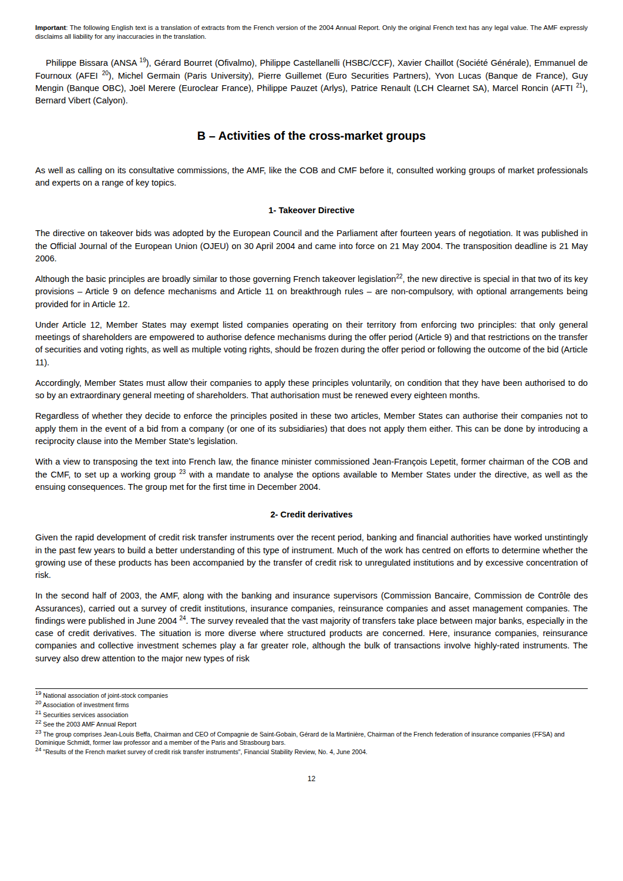Important: The following English text is a translation of extracts from the French version of the 2004 Annual Report. Only the original French text has any legal value. The AMF expressly disclaims all liability for any inaccuracies in the translation.
Philippe Bissara (ANSA 19), Gérard Bourret (Ofivalmo), Philippe Castellanelli (HSBC/CCF), Xavier Chaillot (Société Générale), Emmanuel de Fournoux (AFEI 20), Michel Germain (Paris University), Pierre Guillemet (Euro Securities Partners), Yvon Lucas (Banque de France), Guy Mengin (Banque OBC), Joël Merere (Euroclear France), Philippe Pauzet (Arlys), Patrice Renault (LCH Clearnet SA), Marcel Roncin (AFTI 21), Bernard Vibert (Calyon).
B – Activities of the cross-market groups
As well as calling on its consultative commissions, the AMF, like the COB and CMF before it, consulted working groups of market professionals and experts on a range of key topics.
1- Takeover Directive
The directive on takeover bids was adopted by the European Council and the Parliament after fourteen years of negotiation. It was published in the Official Journal of the European Union (OJEU) on 30 April 2004 and came into force on 21 May 2004. The transposition deadline is 21 May 2006.
Although the basic principles are broadly similar to those governing French takeover legislation22, the new directive is special in that two of its key provisions – Article 9 on defence mechanisms and Article 11 on breakthrough rules – are non-compulsory, with optional arrangements being provided for in Article 12.
Under Article 12, Member States may exempt listed companies operating on their territory from enforcing two principles: that only general meetings of shareholders are empowered to authorise defence mechanisms during the offer period (Article 9) and that restrictions on the transfer of securities and voting rights, as well as multiple voting rights, should be frozen during the offer period or following the outcome of the bid (Article 11).
Accordingly, Member States must allow their companies to apply these principles voluntarily, on condition that they have been authorised to do so by an extraordinary general meeting of shareholders. That authorisation must be renewed every eighteen months.
Regardless of whether they decide to enforce the principles posited in these two articles, Member States can authorise their companies not to apply them in the event of a bid from a company (or one of its subsidiaries) that does not apply them either. This can be done by introducing a reciprocity clause into the Member State's legislation.
With a view to transposing the text into French law, the finance minister commissioned Jean-François Lepetit, former chairman of the COB and the CMF, to set up a working group 23 with a mandate to analyse the options available to Member States under the directive, as well as the ensuing consequences. The group met for the first time in December 2004.
2- Credit derivatives
Given the rapid development of credit risk transfer instruments over the recent period, banking and financial authorities have worked unstintingly in the past few years to build a better understanding of this type of instrument. Much of the work has centred on efforts to determine whether the growing use of these products has been accompanied by the transfer of credit risk to unregulated institutions and by excessive concentration of risk.
In the second half of 2003, the AMF, along with the banking and insurance supervisors (Commission Bancaire, Commission de Contrôle des Assurances), carried out a survey of credit institutions, insurance companies, reinsurance companies and asset management companies. The findings were published in June 2004 24. The survey revealed that the vast majority of transfers take place between major banks, especially in the case of credit derivatives. The situation is more diverse where structured products are concerned. Here, insurance companies, reinsurance companies and collective investment schemes play a far greater role, although the bulk of transactions involve highly-rated instruments. The survey also drew attention to the major new types of risk
19 National association of joint-stock companies
20 Association of investment firms
21 Securities services association
22 See the 2003 AMF Annual Report
23 The group comprises Jean-Louis Beffa, Chairman and CEO of Compagnie de Saint-Gobain, Gérard de la Martinière, Chairman of the French federation of insurance companies (FFSA) and Dominique Schmidt, former law professor and a member of the Paris and Strasbourg bars.
24 "Results of the French market survey of credit risk transfer instruments", Financial Stability Review, No. 4, June 2004.
12